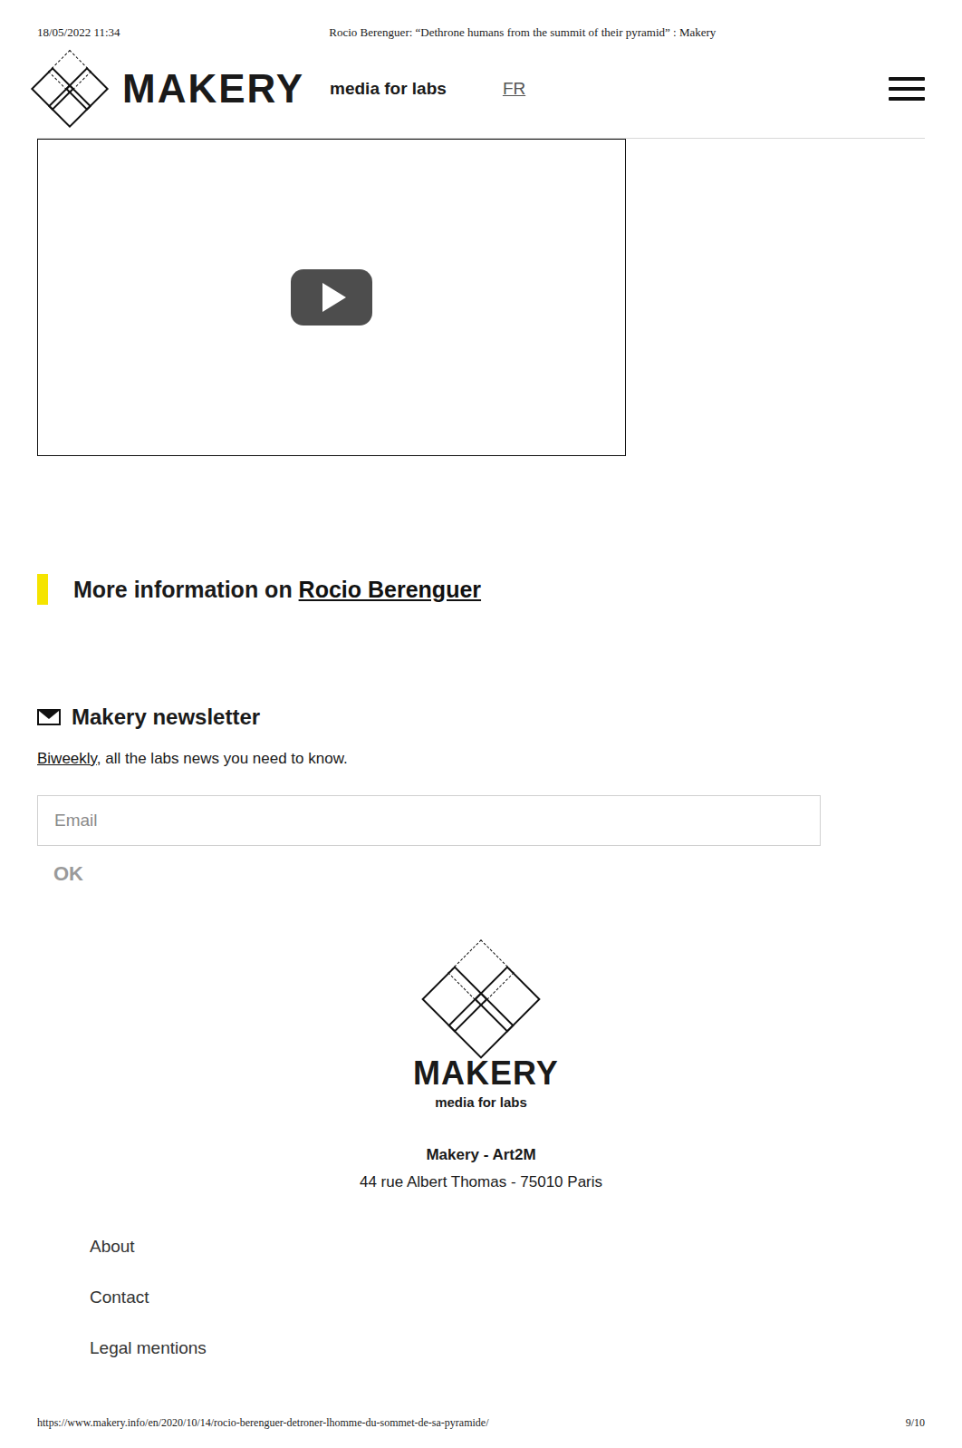18/05/2022 11:34 Rocio Berenguer: “Dethrone humans from the summit of their pyramid” : Makery
MAKERY
media for labs
FR
More information on Rocio Berenguer
Makery newsletter
Biweekly, all the labs news you need to know.
Email
OK
MAKERY
media for labs
Makery - Art2M 44 rue Albert Thomas - 75010 Paris
About Contact Legal mentions
https://www.makery.info/en/2020/10/14/rocio-berenguer-detroner-lhomme-du-sommet-de-sa-pyramide/ 9/10